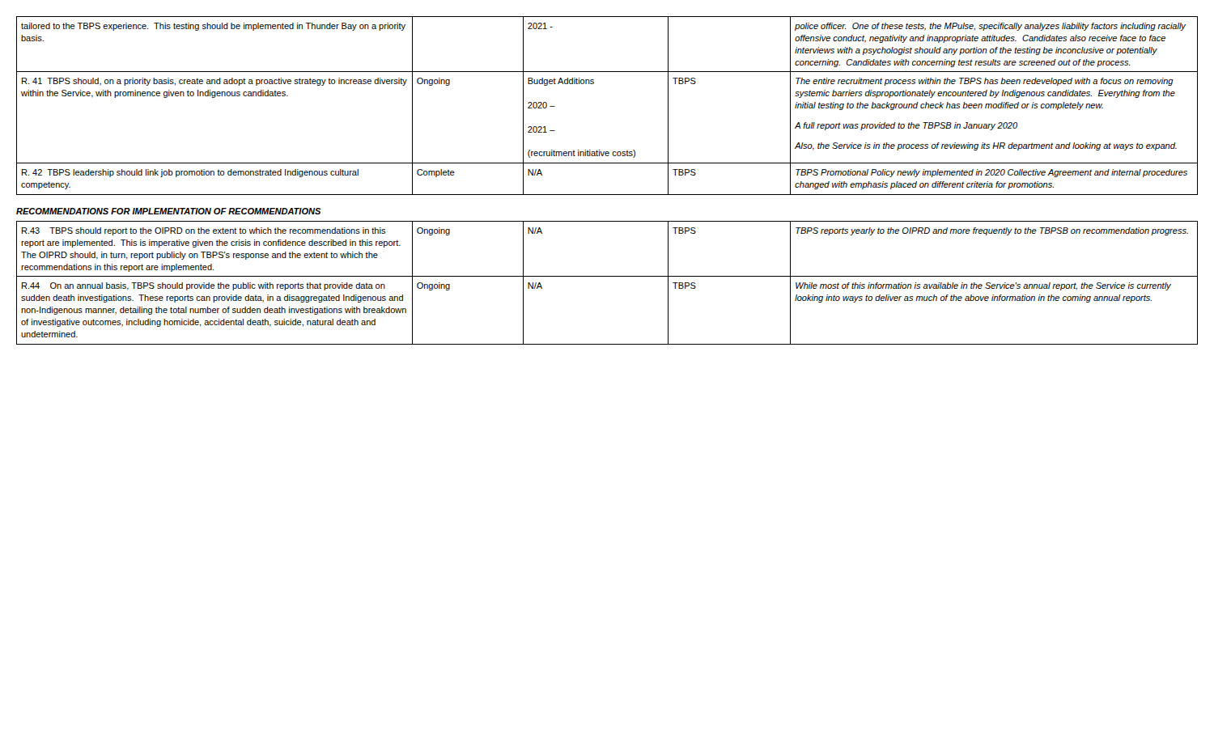| tailored to the TBPS experience. This testing should be implemented in Thunder Bay on a priority basis. | | 2021 - | | police officer. One of these tests, the MPulse, specifically analyzes liability factors including racially offensive conduct, negativity and inappropriate attitudes. Candidates also receive face to face interviews with a psychologist should any portion of the testing be inconclusive or potentially concerning. Candidates with concerning test results are screened out of the process. |
| R. 41 TBPS should, on a priority basis, create and adopt a proactive strategy to increase diversity within the Service, with prominence given to Indigenous candidates. | Ongoing | Budget Additions 2020 – 2021 – (recruitment initiative costs) | TBPS | The entire recruitment process within the TBPS has been redeveloped with a focus on removing systemic barriers disproportionately encountered by Indigenous candidates. Everything from the initial testing to the background check has been modified or is completely new. A full report was provided to the TBPSB in January 2020 Also, the Service is in the process of reviewing its HR department and looking at ways to expand. |
| R. 42 TBPS leadership should link job promotion to demonstrated Indigenous cultural competency. | Complete | N/A | TBPS | TBPS Promotional Policy newly implemented in 2020 Collective Agreement and internal procedures changed with emphasis placed on different criteria for promotions. |
RECOMMENDATIONS FOR IMPLEMENTATION OF RECOMMENDATIONS
| R.43 TBPS should report to the OIPRD on the extent to which the recommendations in this report are implemented. This is imperative given the crisis in confidence described in this report. The OIPRD should, in turn, report publicly on TBPS's response and the extent to which the recommendations in this report are implemented. | Ongoing | N/A | TBPS | TBPS reports yearly to the OIPRD and more frequently to the TBPSB on recommendation progress. |
| R.44 On an annual basis, TBPS should provide the public with reports that provide data on sudden death investigations. These reports can provide data, in a disaggregated Indigenous and non-Indigenous manner, detailing the total number of sudden death investigations with breakdown of investigative outcomes, including homicide, accidental death, suicide, natural death and undetermined. | Ongoing | N/A | TBPS | While most of this information is available in the Service's annual report, the Service is currently looking into ways to deliver as much of the above information in the coming annual reports. |